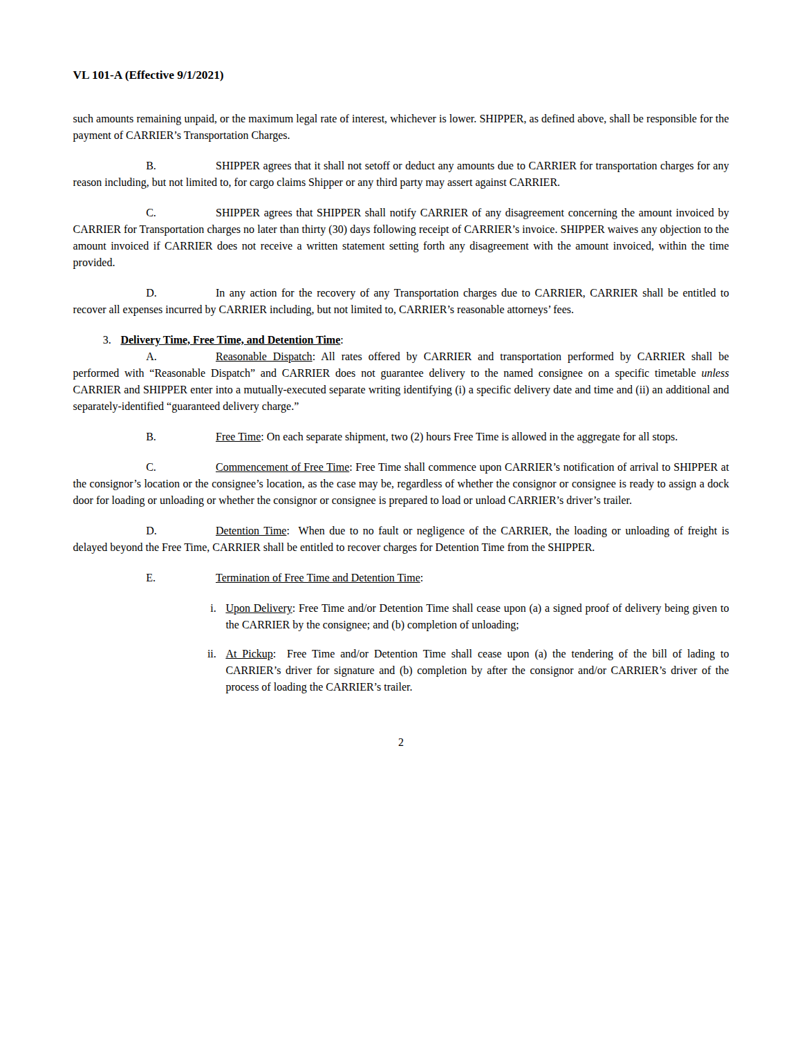VL 101-A (Effective 9/1/2021)
such amounts remaining unpaid, or the maximum legal rate of interest, whichever is lower. SHIPPER, as defined above, shall be responsible for the payment of CARRIER’s Transportation Charges.
B. SHIPPER agrees that it shall not setoff or deduct any amounts due to CARRIER for transportation charges for any reason including, but not limited to, for cargo claims Shipper or any third party may assert against CARRIER.
C. SHIPPER agrees that SHIPPER shall notify CARRIER of any disagreement concerning the amount invoiced by CARRIER for Transportation charges no later than thirty (30) days following receipt of CARRIER’s invoice. SHIPPER waives any objection to the amount invoiced if CARRIER does not receive a written statement setting forth any disagreement with the amount invoiced, within the time provided.
D. In any action for the recovery of any Transportation charges due to CARRIER, CARRIER shall be entitled to recover all expenses incurred by CARRIER including, but not limited to, CARRIER’s reasonable attorneys’ fees.
Delivery Time, Free Time, and Detention Time:
A. Reasonable Dispatch: All rates offered by CARRIER and transportation performed by CARRIER shall be performed with “Reasonable Dispatch” and CARRIER does not guarantee delivery to the named consignee on a specific timetable unless CARRIER and SHIPPER enter into a mutually-executed separate writing identifying (i) a specific delivery date and time and (ii) an additional and separately-identified “guaranteed delivery charge.”
B. Free Time: On each separate shipment, two (2) hours Free Time is allowed in the aggregate for all stops.
C. Commencement of Free Time: Free Time shall commence upon CARRIER’s notification of arrival to SHIPPER at the consignor’s location or the consignee’s location, as the case may be, regardless of whether the consignor or consignee is ready to assign a dock door for loading or unloading or whether the consignor or consignee is prepared to load or unload CARRIER’s driver’s trailer.
D. Detention Time: When due to no fault or negligence of the CARRIER, the loading or unloading of freight is delayed beyond the Free Time, CARRIER shall be entitled to recover charges for Detention Time from the SHIPPER.
E. Termination of Free Time and Detention Time:
Upon Delivery: Free Time and/or Detention Time shall cease upon (a) a signed proof of delivery being given to the CARRIER by the consignee; and (b) completion of unloading;
At Pickup: Free Time and/or Detention Time shall cease upon (a) the tendering of the bill of lading to CARRIER’s driver for signature and (b) completion by after the consignor and/or CARRIER’s driver of the process of loading the CARRIER’s trailer.
2